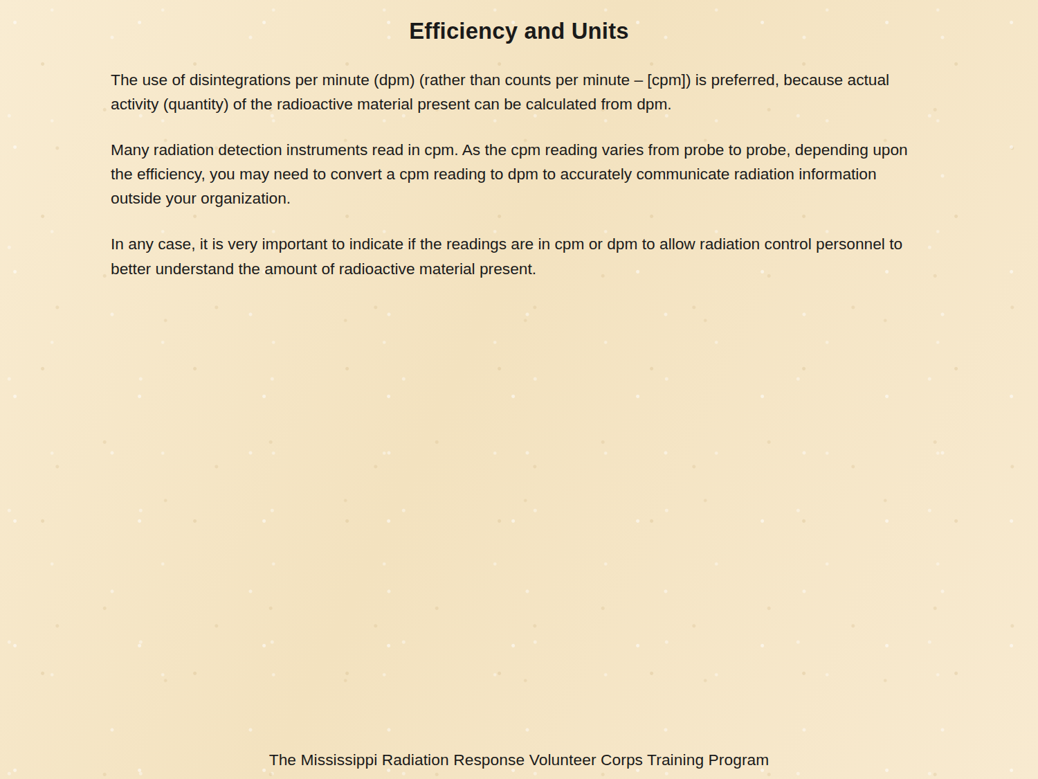Efficiency and Units
The use of disintegrations per minute (dpm) (rather than counts per minute – [cpm]) is preferred, because actual activity (quantity) of the radioactive material present can be calculated from dpm.
Many radiation detection instruments read in cpm. As the cpm reading varies from probe to probe, depending upon the efficiency, you may need to convert a cpm reading to dpm to accurately communicate radiation information outside your organization.
In any case, it is very important to indicate if the readings are in cpm or dpm to allow radiation control personnel to better understand the amount of radioactive material present.
The Mississippi Radiation Response Volunteer Corps Training Program